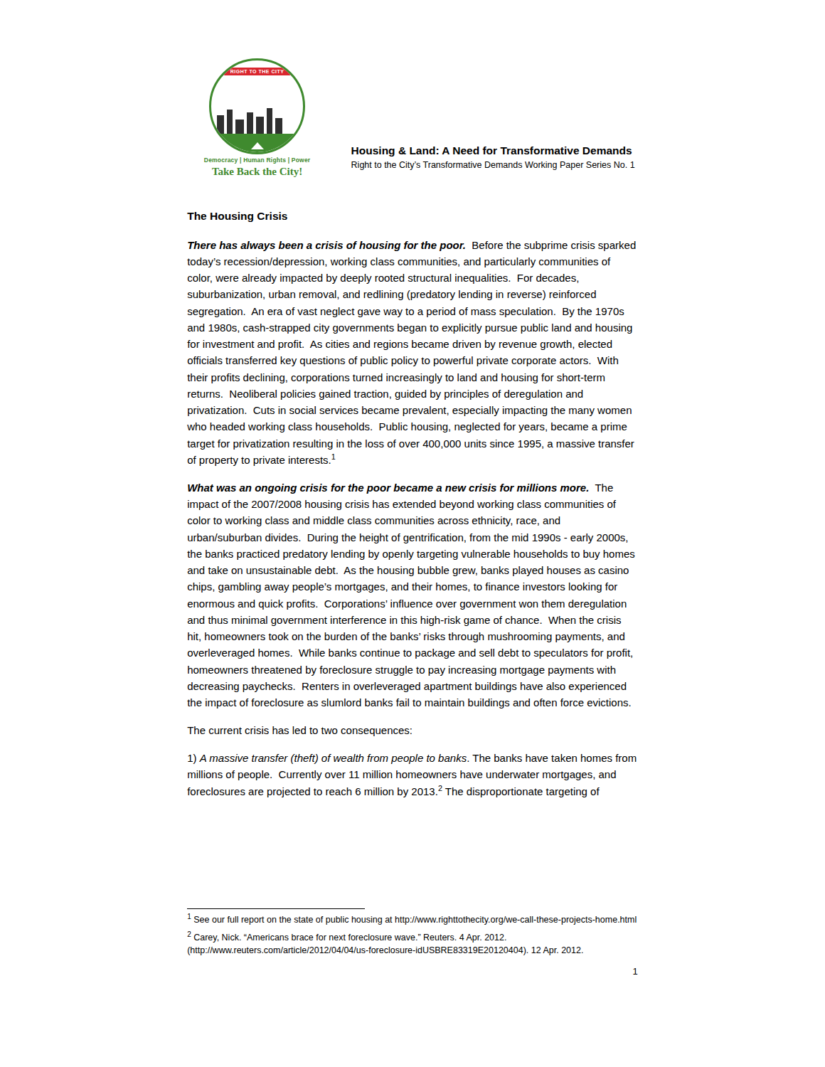RIGHT TO THE CITY
Democracy | Human Rights | Power
Take Back the City!
Housing & Land: A Need for Transformative Demands
Right to the City’s Transformative Demands Working Paper Series No. 1
The Housing Crisis
There has always been a crisis of housing for the poor. Before the subprime crisis sparked today’s recession/depression, working class communities, and particularly communities of color, were already impacted by deeply rooted structural inequalities. For decades, suburbanization, urban removal, and redlining (predatory lending in reverse) reinforced segregation. An era of vast neglect gave way to a period of mass speculation. By the 1970s and 1980s, cash-strapped city governments began to explicitly pursue public land and housing for investment and profit. As cities and regions became driven by revenue growth, elected officials transferred key questions of public policy to powerful private corporate actors. With their profits declining, corporations turned increasingly to land and housing for short-term returns. Neoliberal policies gained traction, guided by principles of deregulation and privatization. Cuts in social services became prevalent, especially impacting the many women who headed working class households. Public housing, neglected for years, became a prime target for privatization resulting in the loss of over 400,000 units since 1995, a massive transfer of property to private interests.1
What was an ongoing crisis for the poor became a new crisis for millions more. The impact of the 2007/2008 housing crisis has extended beyond working class communities of color to working class and middle class communities across ethnicity, race, and urban/suburban divides. During the height of gentrification, from the mid 1990s - early 2000s, the banks practiced predatory lending by openly targeting vulnerable households to buy homes and take on unsustainable debt. As the housing bubble grew, banks played houses as casino chips, gambling away people’s mortgages, and their homes, to finance investors looking for enormous and quick profits. Corporations’ influence over government won them deregulation and thus minimal government interference in this high-risk game of chance. When the crisis hit, homeowners took on the burden of the banks’ risks through mushrooming payments, and overleveraged homes. While banks continue to package and sell debt to speculators for profit, homeowners threatened by foreclosure struggle to pay increasing mortgage payments with decreasing paychecks. Renters in overleveraged apartment buildings have also experienced the impact of foreclosure as slumlord banks fail to maintain buildings and often force evictions.
The current crisis has led to two consequences:
1) A massive transfer (theft) of wealth from people to banks. The banks have taken homes from millions of people. Currently over 11 million homeowners have underwater mortgages, and foreclosures are projected to reach 6 million by 2013.2 The disproportionate targeting of
1 See our full report on the state of public housing at http://www.righttothecity.org/we-call-these-projects-home.html
2 Carey, Nick. “Americans brace for next foreclosure wave.” Reuters. 4 Apr. 2012.
(http://www.reuters.com/article/2012/04/04/us-foreclosure-idUSBRE83319E20120404). 12 Apr. 2012.
1